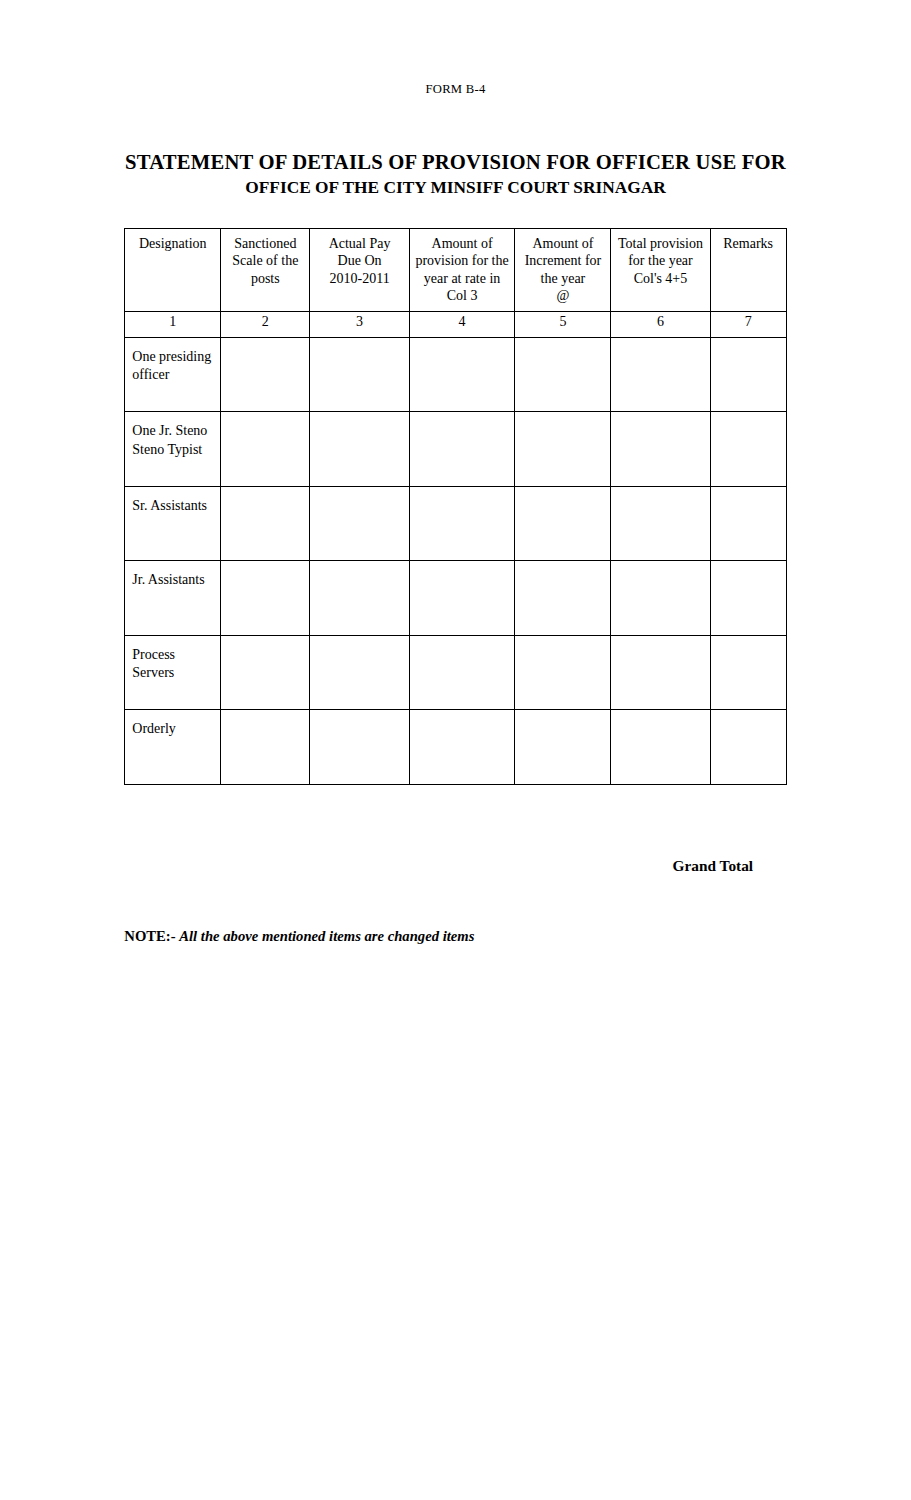FORM B-4
STATEMENT OF DETAILS OF PROVISION FOR OFFICER USE FOR
OFFICE OF THE CITY MINSIFF COURT SRINAGAR
| Designation | Sanctioned Scale of the posts | Actual Pay Due On 2010-2011 | Amount of provision for the year at rate in Col 3 | Amount of Increment for the year @ | Total provision for the year Col's 4+5 | Remarks |
| --- | --- | --- | --- | --- | --- | --- |
| 1 | 2 | 3 | 4 | 5 | 6 | 7 |
| One presiding officer | | | | | | |
| One Jr. Steno Steno Typist | | | | | | |
| Sr. Assistants | | | | | | |
| Jr. Assistants | | | | | | |
| Process Servers | | | | | | |
| Orderly | | | | | | |
Grand Total
NOTE:- All the above mentioned items are changed items